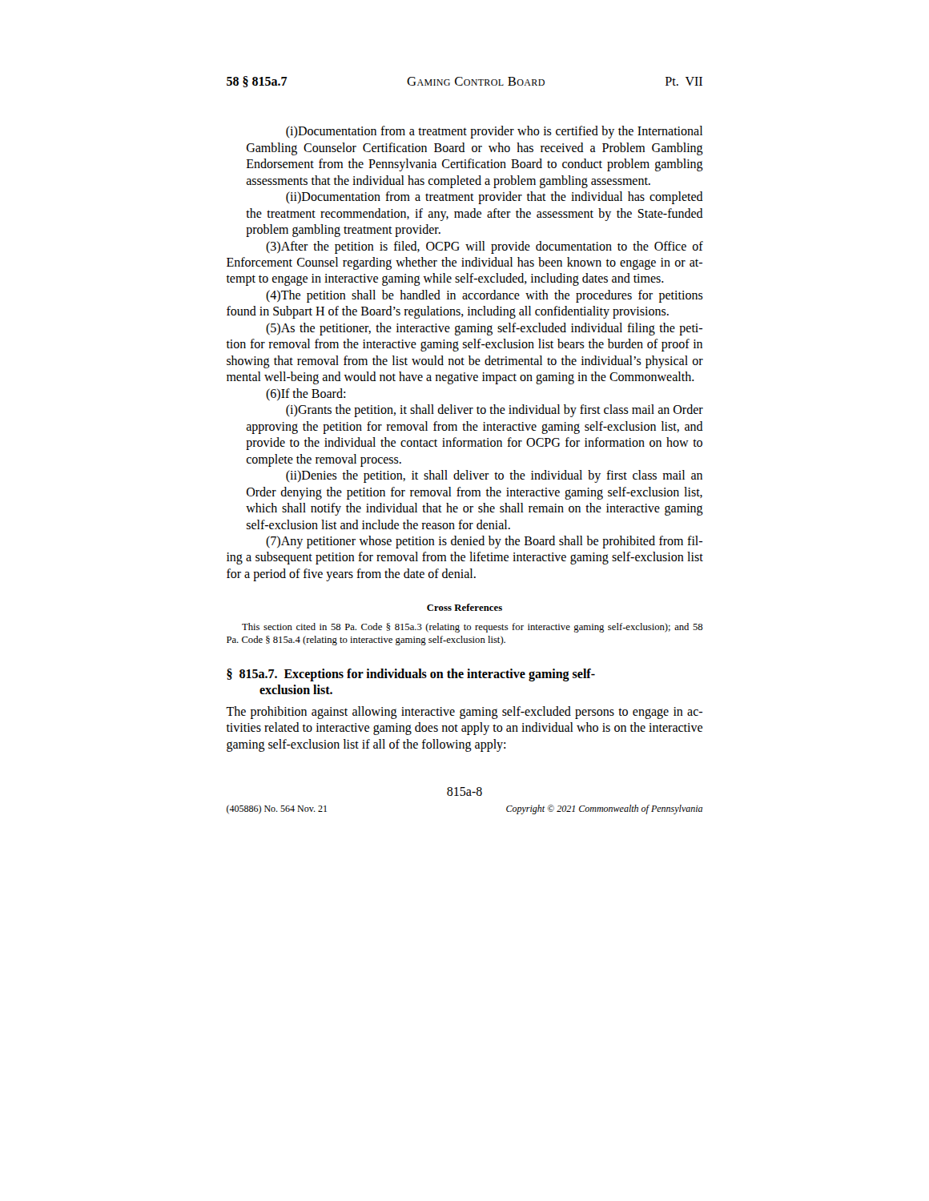58 § 815a.7
Gaming Control Board
Pt. VII
(i) Documentation from a treatment provider who is certified by the International Gambling Counselor Certification Board or who has received a Problem Gambling Endorsement from the Pennsylvania Certification Board to conduct problem gambling assessments that the individual has completed a problem gambling assessment.
(ii) Documentation from a treatment provider that the individual has completed the treatment recommendation, if any, made after the assessment by the State-funded problem gambling treatment provider.
(3) After the petition is filed, OCPG will provide documentation to the Office of Enforcement Counsel regarding whether the individual has been known to engage in or attempt to engage in interactive gaming while self-excluded, including dates and times.
(4) The petition shall be handled in accordance with the procedures for petitions found in Subpart H of the Board’s regulations, including all confidentiality provisions.
(5) As the petitioner, the interactive gaming self-excluded individual filing the petition for removal from the interactive gaming self-exclusion list bears the burden of proof in showing that removal from the list would not be detrimental to the individual’s physical or mental well-being and would not have a negative impact on gaming in the Commonwealth.
(6) If the Board:
(i) Grants the petition, it shall deliver to the individual by first class mail an Order approving the petition for removal from the interactive gaming self-exclusion list, and provide to the individual the contact information for OCPG for information on how to complete the removal process.
(ii) Denies the petition, it shall deliver to the individual by first class mail an Order denying the petition for removal from the interactive gaming self-exclusion list, which shall notify the individual that he or she shall remain on the interactive gaming self-exclusion list and include the reason for denial.
(7) Any petitioner whose petition is denied by the Board shall be prohibited from filing a subsequent petition for removal from the lifetime interactive gaming self-exclusion list for a period of five years from the date of denial.
Cross References
This section cited in 58 Pa. Code § 815a.3 (relating to requests for interactive gaming self-exclusion); and 58 Pa. Code § 815a.4 (relating to interactive gaming self-exclusion list).
§ 815a.7. Exceptions for individuals on the interactive gaming self- exclusion list.
The prohibition against allowing interactive gaming self-excluded persons to engage in activities related to interactive gaming does not apply to an individual who is on the interactive gaming self-exclusion list if all of the following apply:
815a-8
(405886) No. 564 Nov. 21
Copyright © 2021 Commonwealth of Pennsylvania